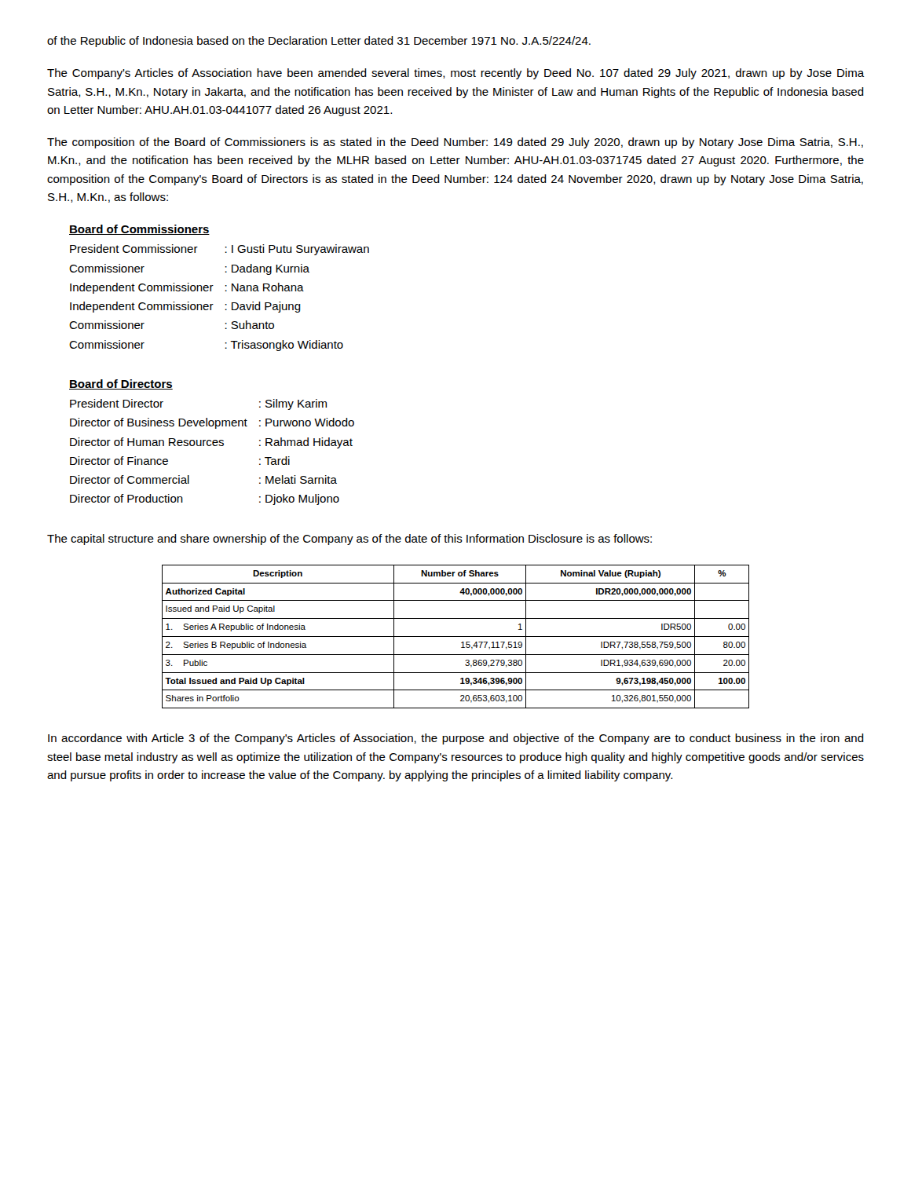of the Republic of Indonesia based on the Declaration Letter dated 31 December 1971 No. J.A.5/224/24.
The Company's Articles of Association have been amended several times, most recently by Deed No. 107 dated 29 July 2021, drawn up by Jose Dima Satria, S.H., M.Kn., Notary in Jakarta, and the notification has been received by the Minister of Law and Human Rights of the Republic of Indonesia based on Letter Number: AHU.AH.01.03-0441077 dated 26 August 2021.
The composition of the Board of Commissioners is as stated in the Deed Number: 149 dated 29 July 2020, drawn up by Notary Jose Dima Satria, S.H., M.Kn., and the notification has been received by the MLHR based on Letter Number: AHU-AH.01.03-0371745 dated 27 August 2020. Furthermore, the composition of the Company's Board of Directors is as stated in the Deed Number: 124 dated 24 November 2020, drawn up by Notary Jose Dima Satria, S.H., M.Kn., as follows:
Board of Commissioners
| President Commissioner | : I Gusti Putu Suryawirawan |
| Commissioner | : Dadang Kurnia |
| Independent Commissioner | : Nana Rohana |
| Independent Commissioner | : David Pajung |
| Commissioner | : Suhanto |
| Commissioner | : Trisasongko Widianto |
Board of Directors
| President Director | : Silmy Karim |
| Director of Business Development | : Purwono Widodo |
| Director of Human Resources | : Rahmad Hidayat |
| Director of Finance | : Tardi |
| Director of Commercial | : Melati Sarnita |
| Director of Production | : Djoko Muljono |
The capital structure and share ownership of the Company as of the date of this Information Disclosure is as follows:
| Description | Number of Shares | Nominal Value (Rupiah) | % |
| --- | --- | --- | --- |
| Authorized Capital | 40,000,000,000 | IDR20,000,000,000,000 | |
| Issued and Paid Up Capital | | | |
| 1. Series A Republic of Indonesia | 1 | IDR500 | 0.00 |
| 2. Series B Republic of Indonesia | 15,477,117,519 | IDR7,738,558,759,500 | 80.00 |
| 3. Public | 3,869,279,380 | IDR1,934,639,690,000 | 20.00 |
| Total Issued and Paid Up Capital | 19,346,396,900 | 9,673,198,450,000 | 100.00 |
| Shares in Portfolio | 20,653,603,100 | 10,326,801,550,000 | |
In accordance with Article 3 of the Company's Articles of Association, the purpose and objective of the Company are to conduct business in the iron and steel base metal industry as well as optimize the utilization of the Company's resources to produce high quality and highly competitive goods and/or services and pursue profits in order to increase the value of the Company. by applying the principles of a limited liability company.